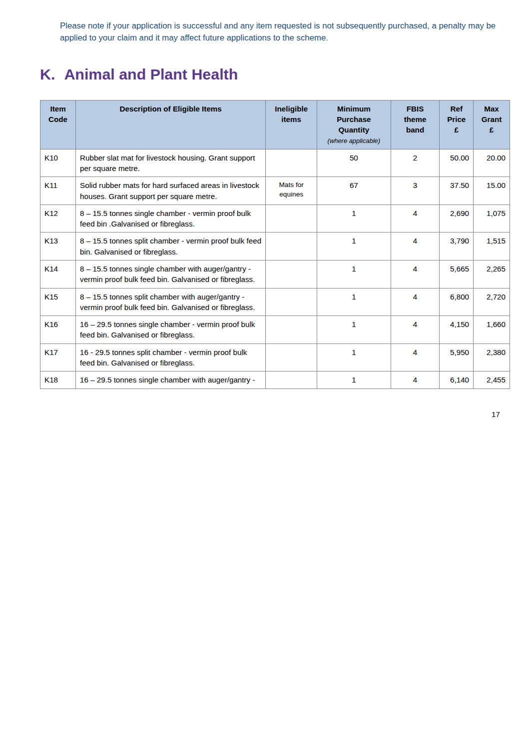Please note if your application is successful and any item requested is not subsequently purchased, a penalty may be applied to your claim and it may affect future applications to the scheme.
K. Animal and Plant Health
| Item Code | Description of Eligible Items | Ineligible items | Minimum Purchase Quantity (where applicable) | FBIS theme band | Ref Price £ | Max Grant £ |
| --- | --- | --- | --- | --- | --- | --- |
| K10 | Rubber slat mat for livestock housing. Grant support per square metre. | | 50 | 2 | 50.00 | 20.00 |
| K11 | Solid rubber mats for hard surfaced areas in livestock houses. Grant support per square metre. | Mats for equines | 67 | 3 | 37.50 | 15.00 |
| K12 | 8 – 15.5 tonnes single chamber - vermin proof bulk feed bin .Galvanised or fibreglass. | | 1 | 4 | 2,690 | 1,075 |
| K13 | 8 – 15.5 tonnes split chamber - vermin proof bulk feed bin. Galvanised or fibreglass. | | 1 | 4 | 3,790 | 1,515 |
| K14 | 8 – 15.5 tonnes single chamber with auger/gantry - vermin proof bulk feed bin. Galvanised or fibreglass. | | 1 | 4 | 5,665 | 2,265 |
| K15 | 8 – 15.5 tonnes split chamber with auger/gantry - vermin proof bulk feed bin. Galvanised or fibreglass. | | 1 | 4 | 6,800 | 2,720 |
| K16 | 16 – 29.5 tonnes single chamber - vermin proof bulk feed bin. Galvanised or fibreglass. | | 1 | 4 | 4,150 | 1,660 |
| K17 | 16 - 29.5 tonnes split chamber - vermin proof bulk feed bin. Galvanised or fibreglass. | | 1 | 4 | 5,950 | 2,380 |
| K18 | 16 – 29.5 tonnes single chamber with auger/gantry - | | 1 | 4 | 6,140 | 2,455 |
17